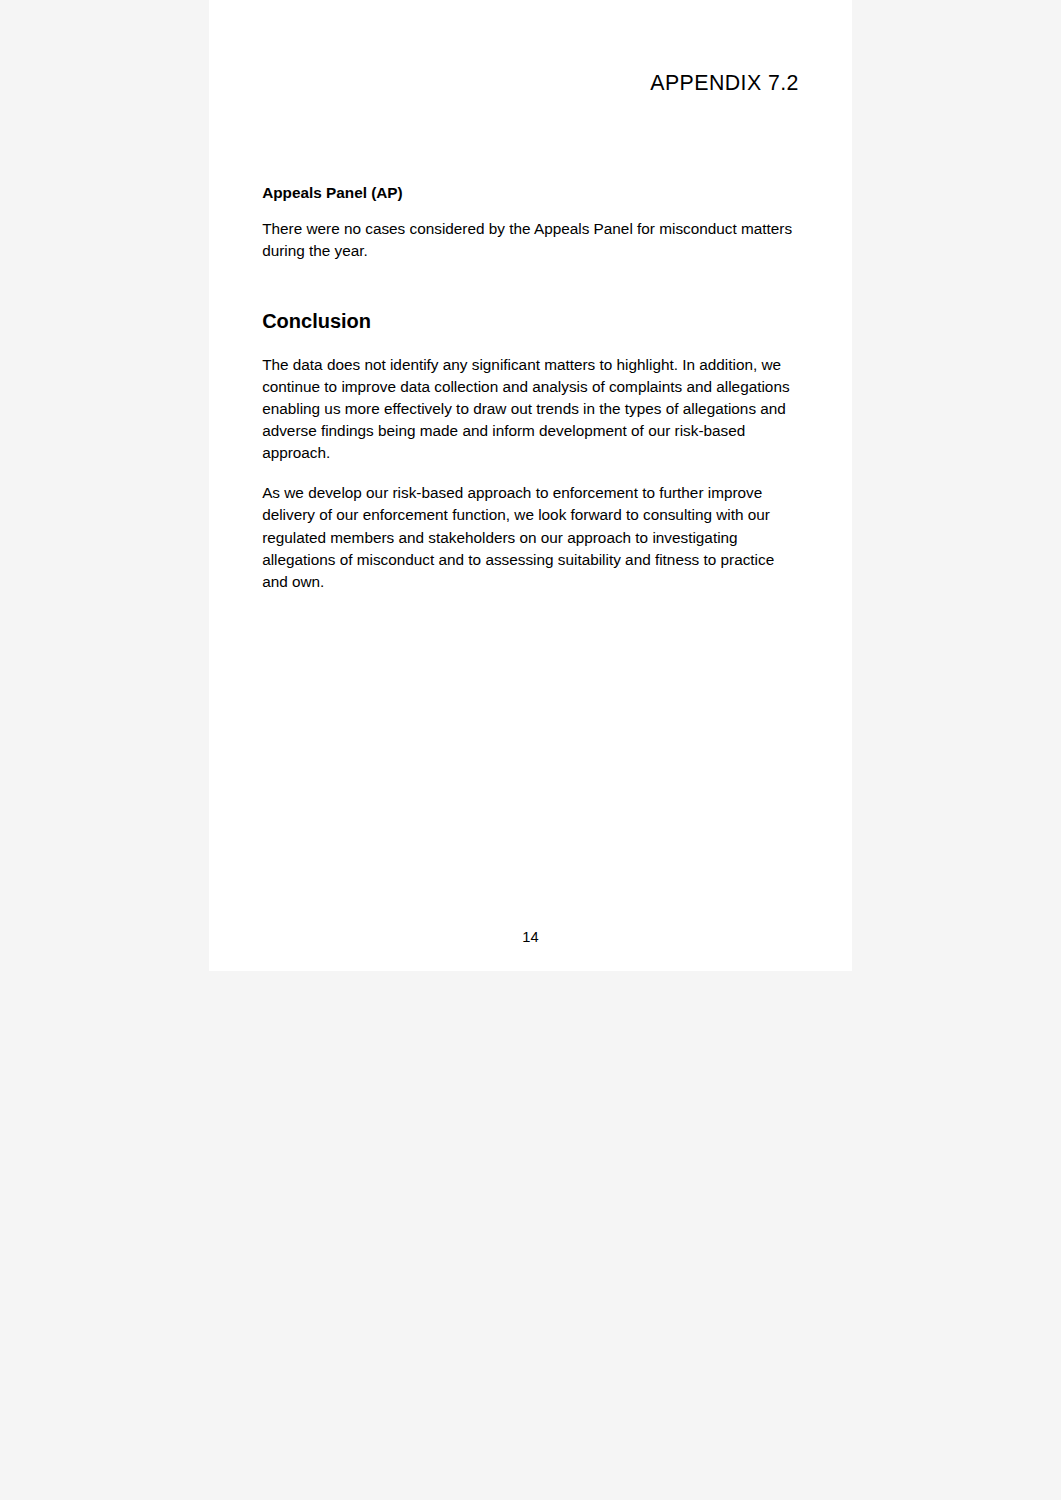APPENDIX 7.2
Appeals Panel (AP)
There were no cases considered by the Appeals Panel for misconduct matters during the year.
Conclusion
The data does not identify any significant matters to highlight. In addition, we continue to improve data collection and analysis of complaints and allegations enabling us more effectively to draw out trends in the types of allegations and adverse findings being made and inform development of our risk-based approach.
As we develop our risk-based approach to enforcement to further improve delivery of our enforcement function, we look forward to consulting with our regulated members and stakeholders on our approach to investigating allegations of misconduct and to assessing suitability and fitness to practice and own.
14